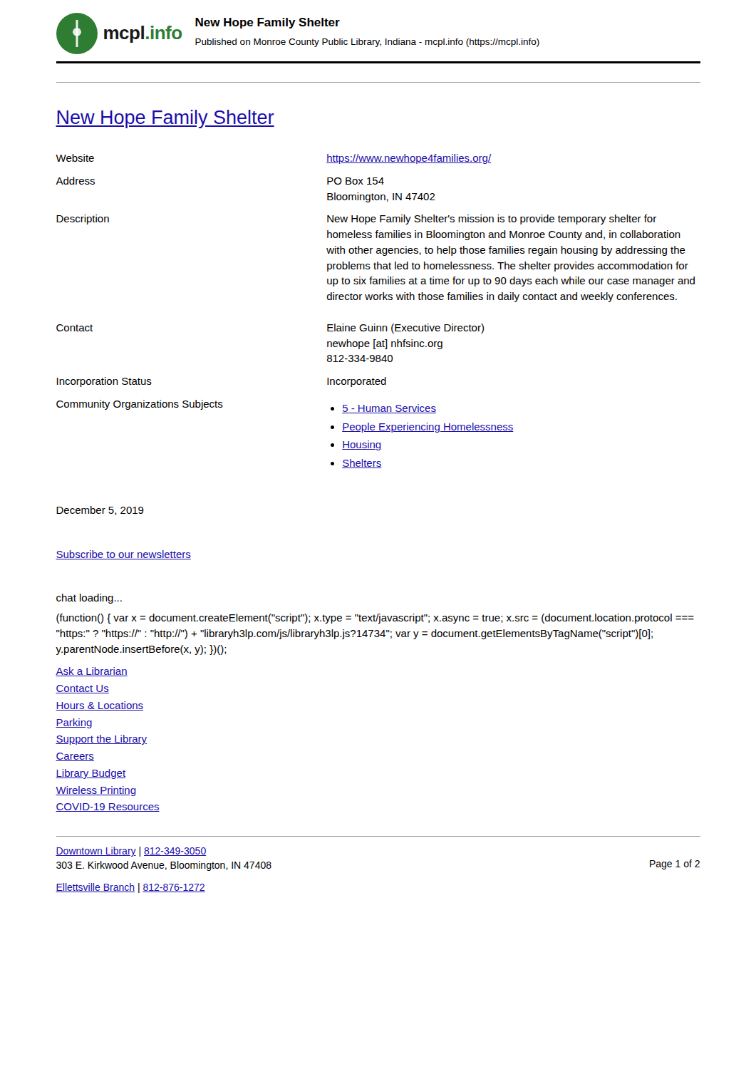mcpl. info
New Hope Family Shelter
Published on Monroe County Public Library, Indiana - mcpl.info (https://mcpl.info)
New Hope Family Shelter
| Website | https://www.newhope4families.org/ |
| Address | PO Box 154 Bloomington, IN 47402 |
| Description | New Hope Family Shelter's mission is to provide temporary shelter for homeless families in Bloomington and Monroe County and, in collaboration with other agencies, to help those families regain housing by addressing the problems that led to homelessness. The shelter provides accommodation for up to six families at a time for up to 90 days each while our case manager and director works with those families in daily contact and weekly conferences. |
| Contact | Elaine Guinn (Executive Director) newhope [at] nhfsinc.org 812-334-9840 |
| Incorporation Status | Incorporated |
| Community Organizations Subjects | 5 - Human Services People Experiencing Homelessness Housing Shelters |
December 5, 2019
Subscribe to our newsletters
chat loading...
(function() { var x = document.createElement("script"); x.type = "text/javascript"; x.async = true; x.src = (document.location.protocol === "https:" ? "https://" : "http://") + "libraryh3lp.com/js/libraryh3lp.js?14734"; var y = document.getElementsByTagName("script")[0]; y.parentNode.insertBefore(x, y); })();
Ask a Librarian
Contact Us
Hours & Locations
Parking
Support the Library
Careers
Library Budget
Wireless Printing
COVID-19 Resources
Downtown Library | 812-349-3050
303 E. Kirkwood Avenue, Bloomington, IN 47408
Ellettsville Branch | 812-876-1272
Page 1 of 2